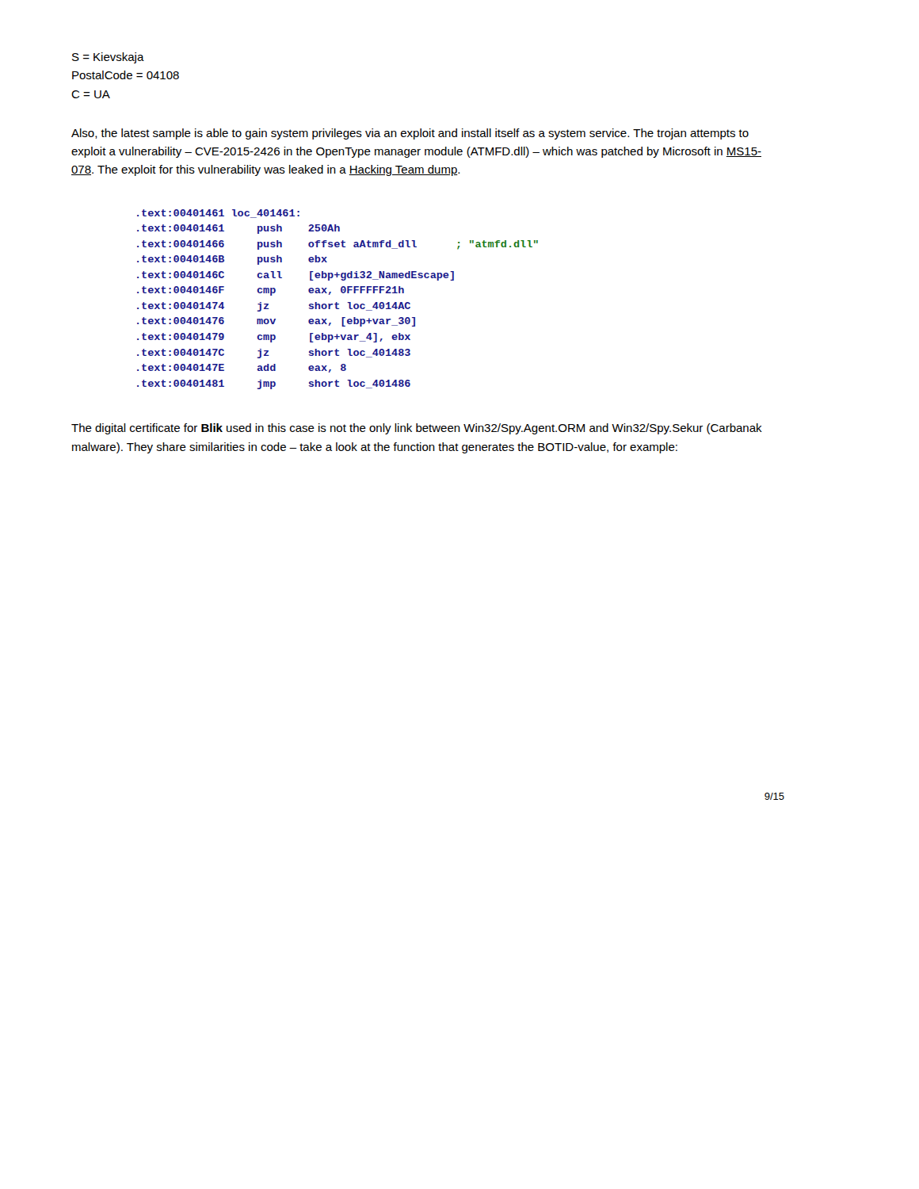S = Kievskaja
PostalCode = 04108
C = UA
Also, the latest sample is able to gain system privileges via an exploit and install itself as a system service. The trojan attempts to exploit a vulnerability – CVE-2015-2426 in the OpenType manager module (ATMFD.dll) – which was patched by Microsoft in MS15-078. The exploit for this vulnerability was leaked in a Hacking Team dump.
.text:00401461 loc_401461: .text:00401461 push 250Ah .text:00401466 push offset aAtmfd_dll ; "atmfd.dll" .text:0040146B push ebx .text:0040146C call [ebp+gdi32_NamedEscape] .text:0040146F cmp eax, 0FFFFFF21h .text:00401474 jz short loc_4014AC .text:00401476 mov eax, [ebp+var_30] .text:00401479 cmp [ebp+var_4], ebx .text:0040147C jz short loc_401483 .text:0040147E add eax, 8 .text:00401481 jmp short loc_401486
The digital certificate for Blik used in this case is not the only link between Win32/Spy.Agent.ORM and Win32/Spy.Sekur (Carbanak malware). They share similarities in code – take a look at the function that generates the BOTID-value, for example:
9/15